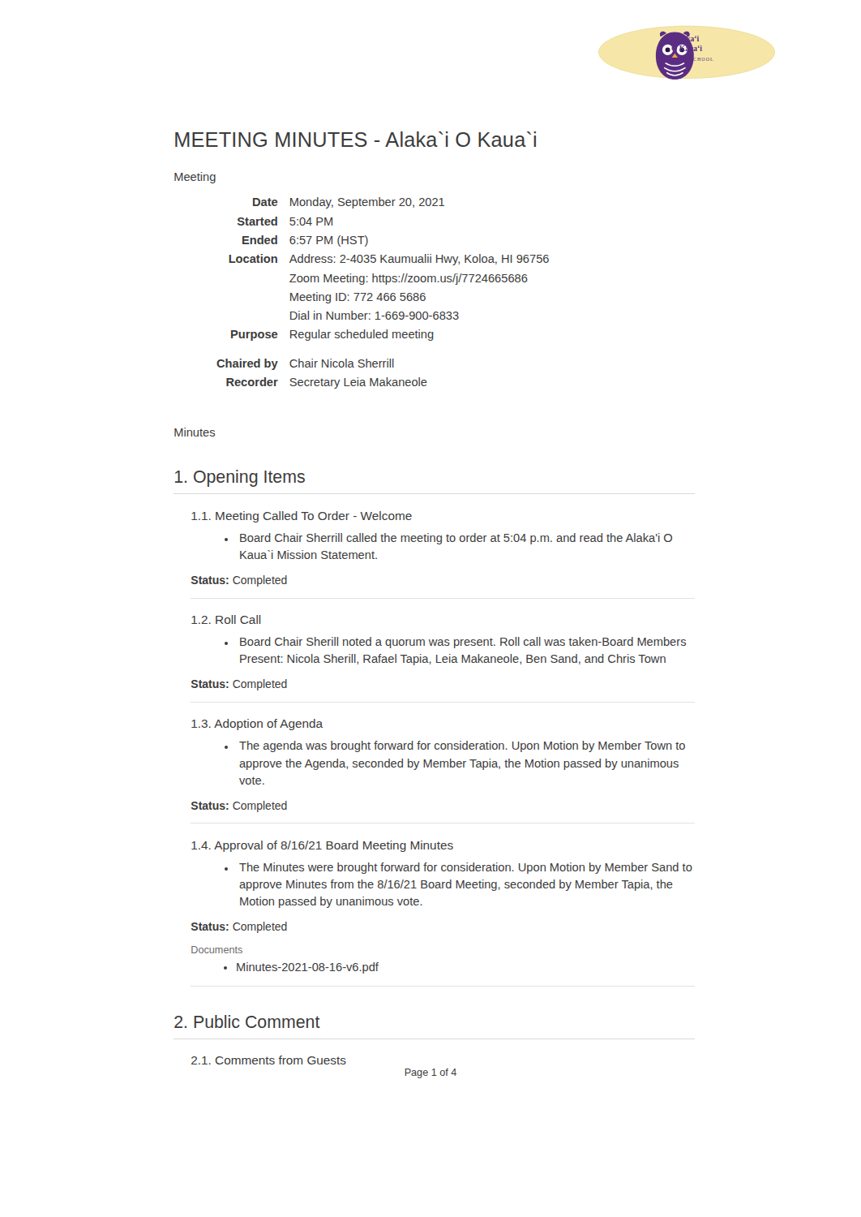Alakaʻi O Kauaʻi CHARTER SCHOOL
MEETING MINUTES - Alaka`i O Kaua`i
Meeting
| Date | Monday, September 20, 2021 |
| Started | 5:04 PM |
| Ended | 6:57 PM (HST) |
| Location | Address: 2-4035 Kaumualii Hwy, Koloa, HI 96756 |
| | Zoom Meeting: https://zoom.us/j/7724665686 |
| | Meeting ID: 772 466 5686 |
| | Dial in Number: 1-669-900-6833 |
| Purpose | Regular scheduled meeting |
| Chaired by | Chair Nicola Sherrill |
| Recorder | Secretary Leia Makaneole |
Minutes
1. Opening Items
1.1. Meeting Called To Order - Welcome
Board Chair Sherrill called the meeting to order at 5:04 p.m. and read the Alaka'i O Kaua`i Mission Statement.
Status: Completed
1.2. Roll Call
Board Chair Sherill noted a quorum was present. Roll call was taken-Board Members Present: Nicola Sherill, Rafael Tapia, Leia Makaneole, Ben Sand, and Chris Town
Status: Completed
1.3. Adoption of Agenda
The agenda was brought forward for consideration. Upon Motion by Member Town to approve the Agenda, seconded by Member Tapia, the Motion passed by unanimous vote.
Status: Completed
1.4. Approval of 8/16/21 Board Meeting Minutes
The Minutes were brought forward for consideration. Upon Motion by Member Sand to approve Minutes from the 8/16/21 Board Meeting, seconded by Member Tapia, the Motion passed by unanimous vote.
Status: Completed
Documents
Minutes-2021-08-16-v6.pdf
2. Public Comment
2.1. Comments from Guests
Page 1 of 4